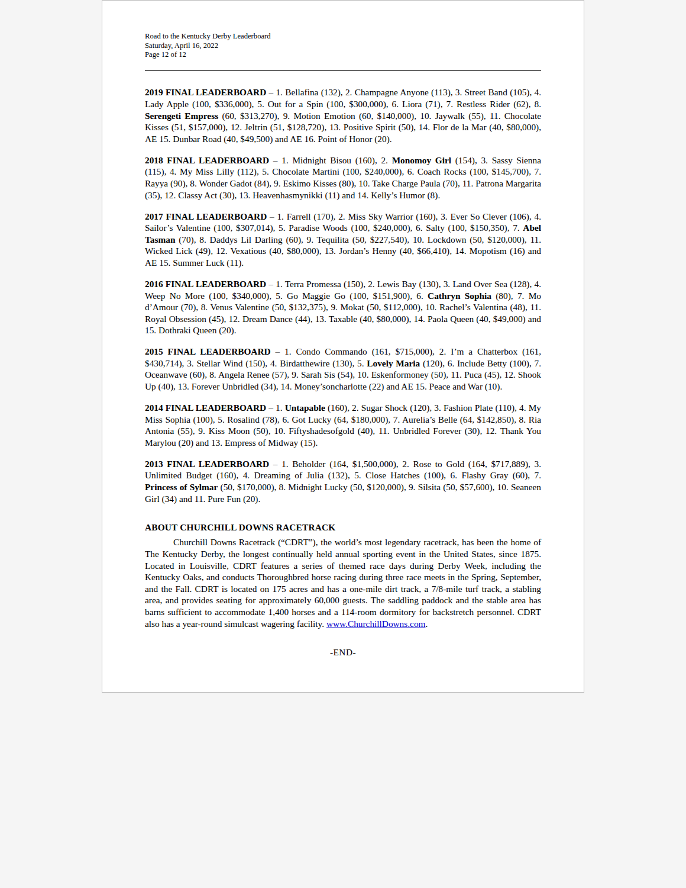Road to the Kentucky Derby Leaderboard
Saturday, April 16, 2022
Page 12 of 12
2019 FINAL LEADERBOARD – 1. Bellafina (132), 2. Champagne Anyone (113), 3. Street Band (105), 4. Lady Apple (100, $336,000), 5. Out for a Spin (100, $300,000), 6. Liora (71), 7. Restless Rider (62), 8. Serengeti Empress (60, $313,270), 9. Motion Emotion (60, $140,000), 10. Jaywalk (55), 11. Chocolate Kisses (51, $157,000), 12. Jeltrin (51, $128,720), 13. Positive Spirit (50), 14. Flor de la Mar (40, $80,000), AE 15. Dunbar Road (40, $49,500) and AE 16. Point of Honor (20).
2018 FINAL LEADERBOARD – 1. Midnight Bisou (160), 2. Monomoy Girl (154), 3. Sassy Sienna (115), 4. My Miss Lilly (112), 5. Chocolate Martini (100, $240,000), 6. Coach Rocks (100, $145,700), 7. Rayya (90), 8. Wonder Gadot (84), 9. Eskimo Kisses (80), 10. Take Charge Paula (70), 11. Patrona Margarita (35), 12. Classy Act (30), 13. Heavenhasmynikki (11) and 14. Kelly’s Humor (8).
2017 FINAL LEADERBOARD – 1. Farrell (170), 2. Miss Sky Warrior (160), 3. Ever So Clever (106), 4. Sailor’s Valentine (100, $307,014), 5. Paradise Woods (100, $240,000), 6. Salty (100, $150,350), 7. Abel Tasman (70), 8. Daddys Lil Darling (60), 9. Tequilita (50, $227,540), 10. Lockdown (50, $120,000), 11. Wicked Lick (49), 12. Vexatious (40, $80,000), 13. Jordan’s Henny (40, $66,410), 14. Mopotism (16) and AE 15. Summer Luck (11).
2016 FINAL LEADERBOARD – 1. Terra Promessa (150), 2. Lewis Bay (130), 3. Land Over Sea (128), 4. Weep No More (100, $340,000), 5. Go Maggie Go (100, $151,900), 6. Cathryn Sophia (80), 7. Mo d’Amour (70), 8. Venus Valentine (50, $132,375), 9. Mokat (50, $112,000), 10. Rachel’s Valentina (48), 11. Royal Obsession (45), 12. Dream Dance (44), 13. Taxable (40, $80,000), 14. Paola Queen (40, $49,000) and 15. Dothraki Queen (20).
2015 FINAL LEADERBOARD – 1. Condo Commando (161, $715,000), 2. I’m a Chatterbox (161, $430,714), 3. Stellar Wind (150), 4. Birdatthewire (130), 5. Lovely Maria (120), 6. Include Betty (100), 7. Oceanwave (60), 8. Angela Renee (57), 9. Sarah Sis (54), 10. Eskenformoney (50), 11. Puca (45), 12. Shook Up (40), 13. Forever Unbridled (34), 14. Money’soncharlotte (22) and AE 15. Peace and War (10).
2014 FINAL LEADERBOARD – 1. Untapable (160), 2. Sugar Shock (120), 3. Fashion Plate (110), 4. My Miss Sophia (100), 5. Rosalind (78), 6. Got Lucky (64, $180,000), 7. Aurelia’s Belle (64, $142,850), 8. Ria Antonia (55), 9. Kiss Moon (50), 10. Fiftyshadesofgold (40), 11. Unbridled Forever (30), 12. Thank You Marylou (20) and 13. Empress of Midway (15).
2013 FINAL LEADERBOARD – 1. Beholder (164, $1,500,000), 2. Rose to Gold (164, $717,889), 3. Unlimited Budget (160), 4. Dreaming of Julia (132), 5. Close Hatches (100), 6. Flashy Gray (60), 7. Princess of Sylmar (50, $170,000), 8. Midnight Lucky (50, $120,000), 9. Silsita (50, $57,600), 10. Seaneen Girl (34) and 11. Pure Fun (20).
About Churchill Downs Racetrack
Churchill Downs Racetrack (“CDRT”), the world’s most legendary racetrack, has been the home of The Kentucky Derby, the longest continually held annual sporting event in the United States, since 1875. Located in Louisville, CDRT features a series of themed race days during Derby Week, including the Kentucky Oaks, and conducts Thoroughbred horse racing during three race meets in the Spring, September, and the Fall. CDRT is located on 175 acres and has a one-mile dirt track, a 7/8-mile turf track, a stabling area, and provides seating for approximately 60,000 guests. The saddling paddock and the stable area has barns sufficient to accommodate 1,400 horses and a 114-room dormitory for backstretch personnel. CDRT also has a year-round simulcast wagering facility. www.ChurchillDowns.com.
-END-